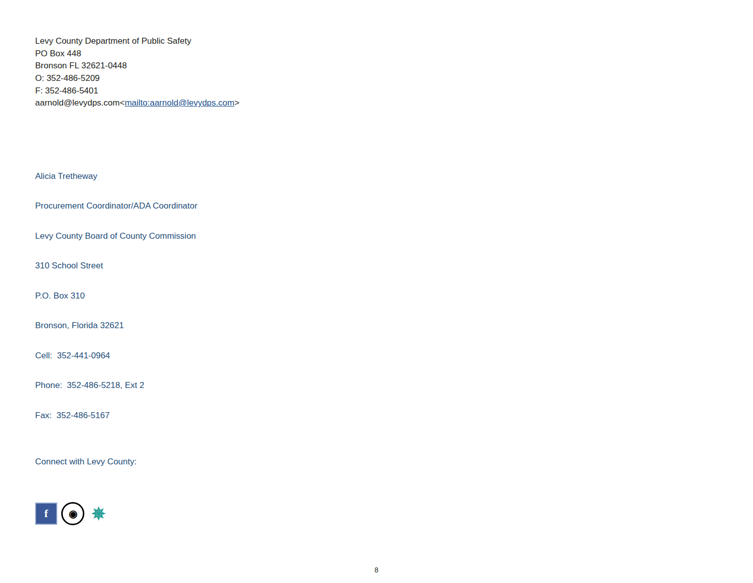Levy County Department of Public Safety
PO Box 448
Bronson FL 32621-0448
O: 352-486-5209
F: 352-486-5401
aarnold@levydps.com<mailto:aarnold@levydps.com>
Alicia Tretheway
Procurement Coordinator/ADA Coordinator
Levy County Board of County Commission
310 School Street
P.O. Box 310
Bronson, Florida 32621
Cell: 352-441-0964
Phone: 352-486-5218, Ext 2
Fax: 352-486-5167
Connect with Levy County:
f ◉ ✵
8